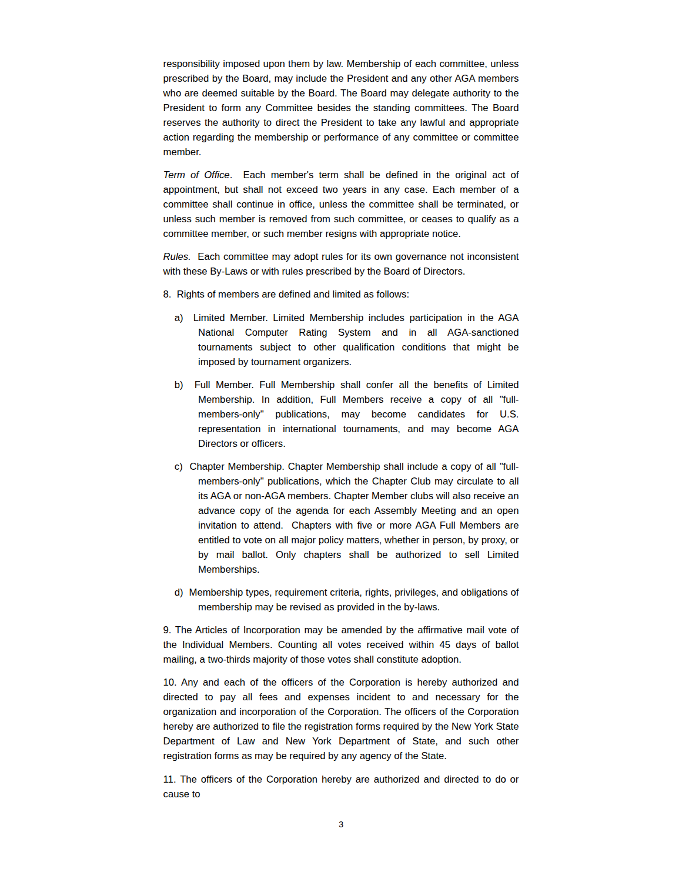responsibility imposed upon them by law. Membership of each committee, unless prescribed by the Board, may include the President and any other AGA members who are deemed suitable by the Board. The Board may delegate authority to the President to form any Committee besides the standing committees. The Board reserves the authority to direct the President to take any lawful and appropriate action regarding the membership or performance of any committee or committee member.
Term of Office. Each member's term shall be defined in the original act of appointment, but shall not exceed two years in any case. Each member of a committee shall continue in office, unless the committee shall be terminated, or unless such member is removed from such committee, or ceases to qualify as a committee member, or such member resigns with appropriate notice.
Rules. Each committee may adopt rules for its own governance not inconsistent with these By-Laws or with rules prescribed by the Board of Directors.
8. Rights of members are defined and limited as follows:
a) Limited Member. Limited Membership includes participation in the AGA National Computer Rating System and in all AGA-sanctioned tournaments subject to other qualification conditions that might be imposed by tournament organizers.
b) Full Member. Full Membership shall confer all the benefits of Limited Membership. In addition, Full Members receive a copy of all "full-members-only" publications, may become candidates for U.S. representation in international tournaments, and may become AGA Directors or officers.
c) Chapter Membership. Chapter Membership shall include a copy of all "full-members-only" publications, which the Chapter Club may circulate to all its AGA or non-AGA members. Chapter Member clubs will also receive an advance copy of the agenda for each Assembly Meeting and an open invitation to attend. Chapters with five or more AGA Full Members are entitled to vote on all major policy matters, whether in person, by proxy, or by mail ballot. Only chapters shall be authorized to sell Limited Memberships.
d) Membership types, requirement criteria, rights, privileges, and obligations of membership may be revised as provided in the by-laws.
9. The Articles of Incorporation may be amended by the affirmative mail vote of the Individual Members. Counting all votes received within 45 days of ballot mailing, a two-thirds majority of those votes shall constitute adoption.
10. Any and each of the officers of the Corporation is hereby authorized and directed to pay all fees and expenses incident to and necessary for the organization and incorporation of the Corporation. The officers of the Corporation hereby are authorized to file the registration forms required by the New York State Department of Law and New York Department of State, and such other registration forms as may be required by any agency of the State.
11. The officers of the Corporation hereby are authorized and directed to do or cause to
3